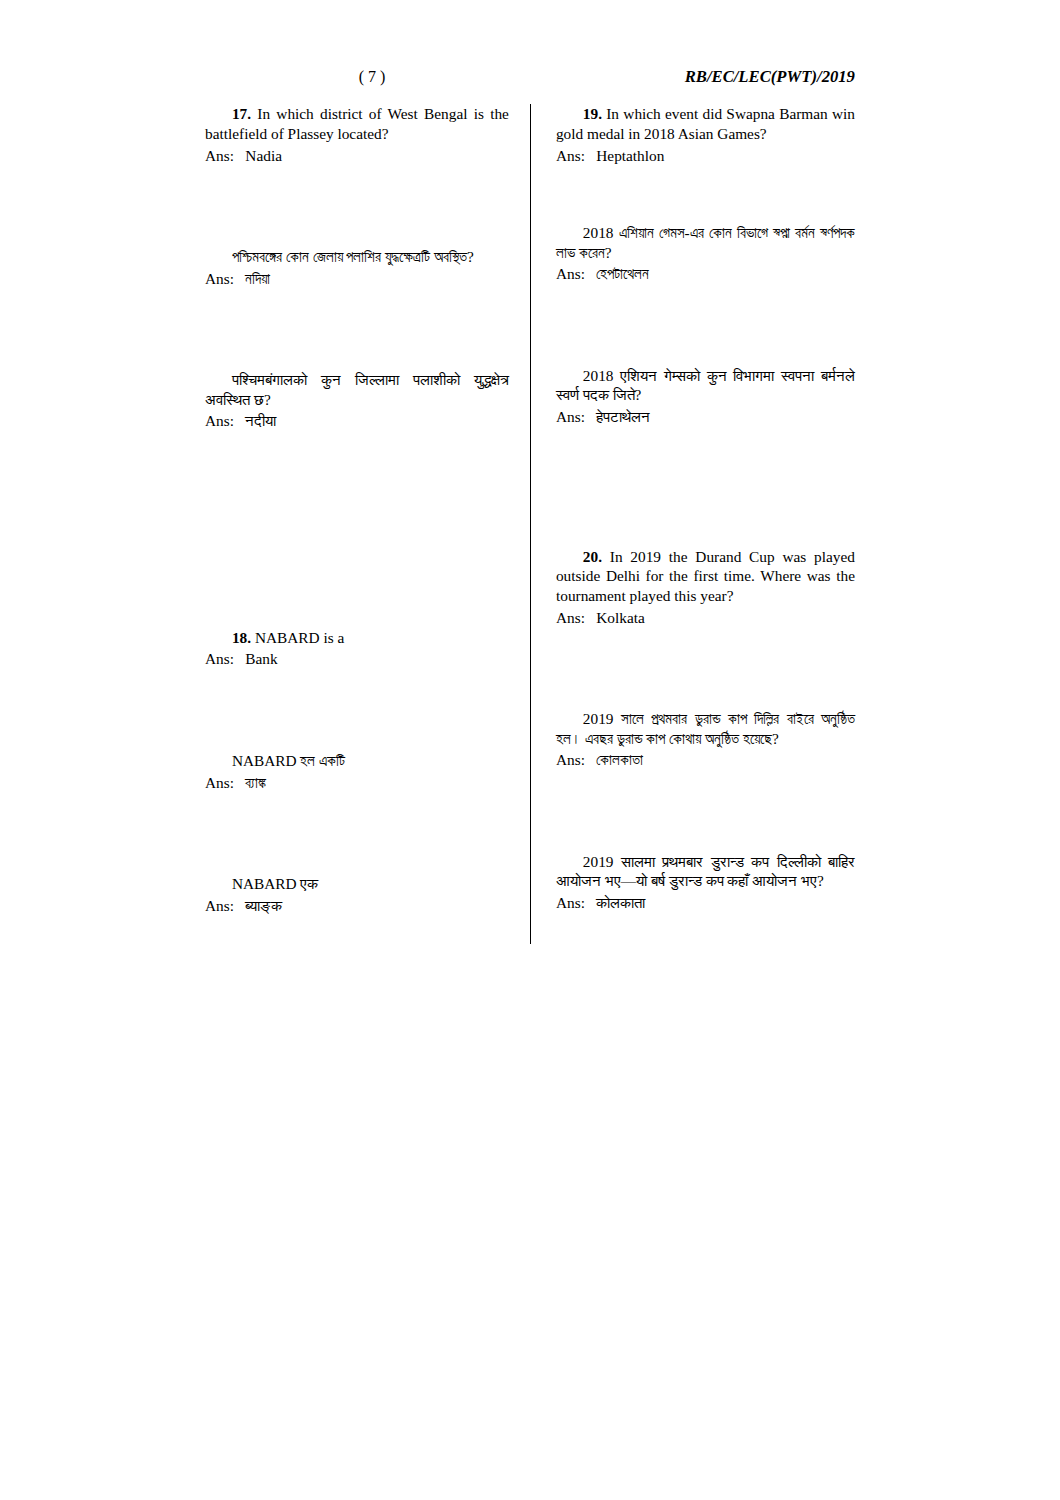( 7 ) RB/EC/LEC(PWT)/2019
17. In which district of West Bengal is the battlefield of Plassey located?
Ans: Nadia
পশ্চিমবঙ্গের কোন জেলায় পলাশির যুদ্ধক্ষেত্রটি অবস্থিত?
Ans: নদিয়া
पश्चिमबंगालको कुन जिल्लामा पलाशीको युद्धक्षेत्र अवस्थित छ?
Ans: नदीया
18. NABARD is a
Ans: Bank
NABARD হল একটি
Ans: ব্যাঙ্ক
NABARD एक
Ans: ब्याङ्क
19. In which event did Swapna Barman win gold medal in 2018 Asian Games?
Ans: Heptathlon
2018 এশিয়ান গেমস-এর কোন বিভাগে স্বপ্না বর্মন স্বর্ণপদক লাভ করেন?
Ans: হেপটাথেলন
2018 एशियन गेम्सको कुन विभागमा स्वपना बर्मनले स्वर्ण पदक जिते?
Ans: हेपटाथेलन
20. In 2019 the Durand Cup was played outside Delhi for the first time. Where was the tournament played this year?
Ans: Kolkata
2019 সালে প্রথমবার ডুরান্ড কাপ দিল্লির বাইরে অনুষ্ঠিত হল। এবছর ডুরান্ড কাপ কোথায় অনুষ্ঠিত হয়েছে?
Ans: কোলকাতা
2019 सालमा प्रथमबार डुरान्ड कप दिल्लीको बाहिर आयोजन भए—यो बर्ष डुरान्ड कप कहाँ आयोजन भए?
Ans: कोलकाता